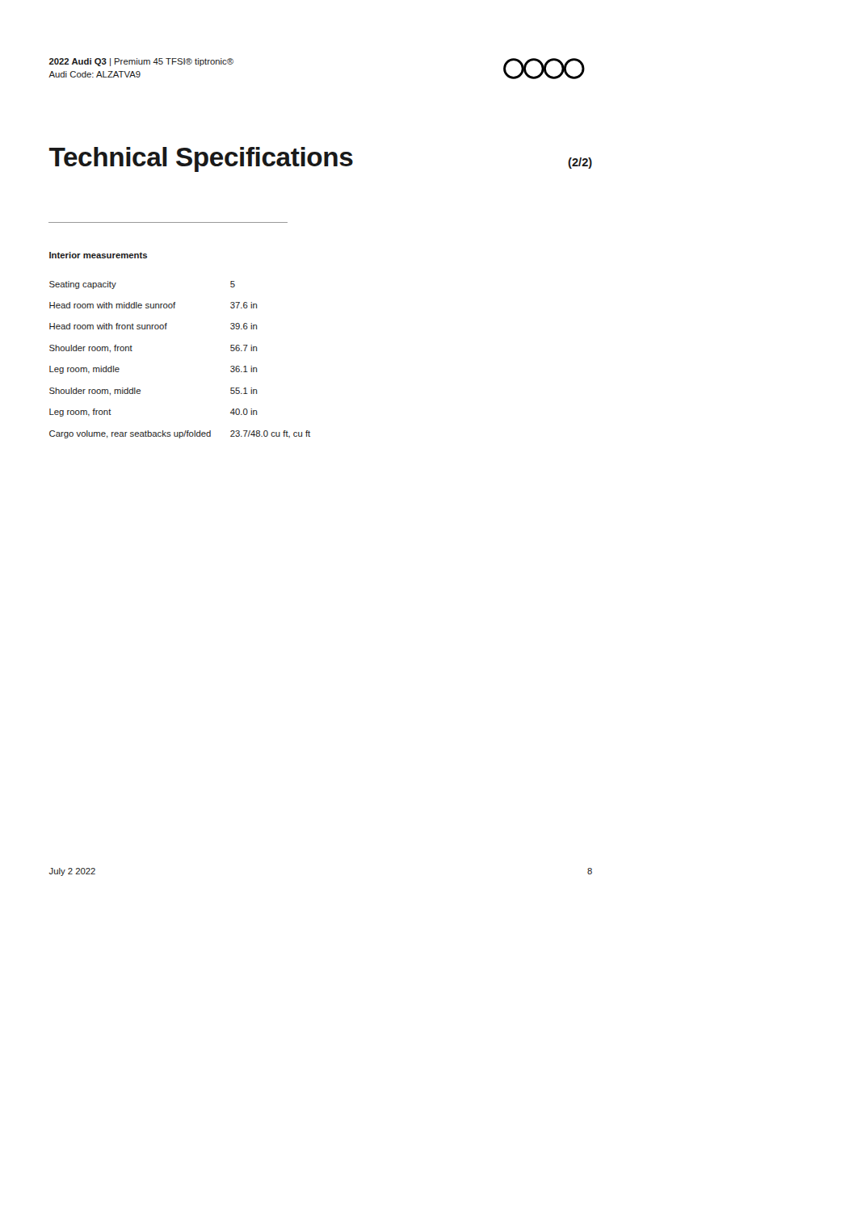2022 Audi Q3 | Premium 45 TFSI® tiptronic®
Audi Code: ALZATVA9
Technical Specifications
(2/2)
Interior measurements
| Seating capacity | 5 |
| Head room with middle sunroof | 37.6 in |
| Head room with front sunroof | 39.6 in |
| Shoulder room, front | 56.7 in |
| Leg room, middle | 36.1 in |
| Shoulder room, middle | 55.1 in |
| Leg room, front | 40.0 in |
| Cargo volume, rear seatbacks up/folded | 23.7/48.0 cu ft, cu ft |
July 2 2022
8